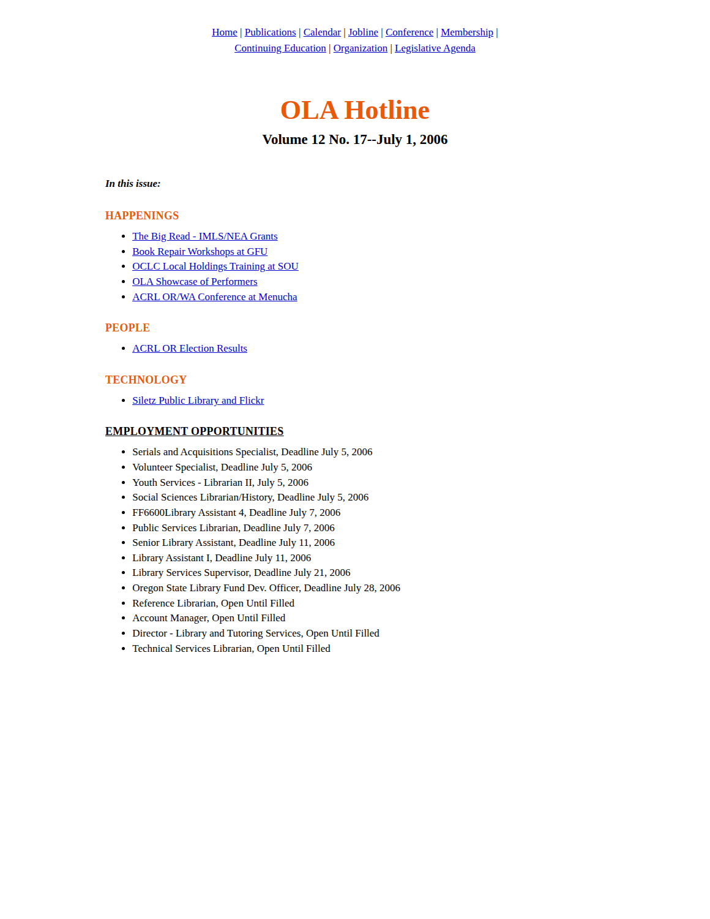Home | Publications | Calendar | Jobline | Conference | Membership |
Continuing Education | Organization | Legislative Agenda
OLA Hotline
Volume 12 No. 17--July 1, 2006
In this issue:
HAPPENINGS
The Big Read - IMLS/NEA Grants
Book Repair Workshops at GFU
OCLC Local Holdings Training at SOU
OLA Showcase of Performers
ACRL OR/WA Conference at Menucha
PEOPLE
ACRL OR Election Results
TECHNOLOGY
Siletz Public Library and Flickr
EMPLOYMENT OPPORTUNITIES
Serials and Acquisitions Specialist, Deadline July 5, 2006
Volunteer Specialist, Deadline July 5, 2006
Youth Services - Librarian II, July 5, 2006
Social Sciences Librarian/History, Deadline July 5, 2006
FF6600Library Assistant 4, Deadline July 7, 2006
Public Services Librarian, Deadline July 7, 2006
Senior Library Assistant, Deadline July 11, 2006
Library Assistant I, Deadline July 11, 2006
Library Services Supervisor, Deadline July 21, 2006
Oregon State Library Fund Dev. Officer, Deadline July 28, 2006
Reference Librarian, Open Until Filled
Account Manager, Open Until Filled
Director - Library and Tutoring Services, Open Until Filled
Technical Services Librarian, Open Until Filled